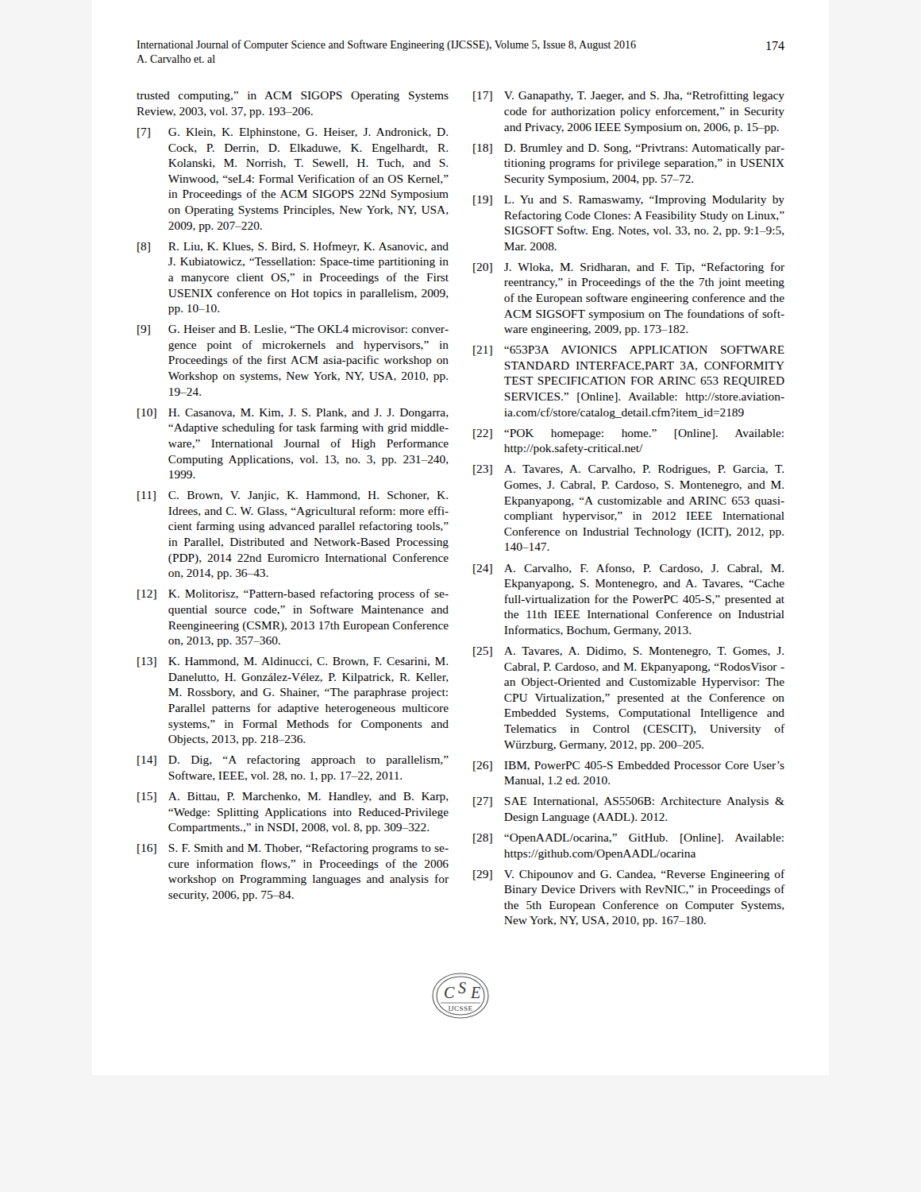International Journal of Computer Science and Software Engineering (IJCSSE), Volume 5, Issue 8, August 2016
A. Carvalho et. al
174
trusted computing,” in ACM SIGOPS Operating Systems Review, 2003, vol. 37, pp. 193–206.
[7] G. Klein, K. Elphinstone, G. Heiser, J. Andronick, D. Cock, P. Derrin, D. Elkaduwe, K. Engelhardt, R. Kolanski, M. Norrish, T. Sewell, H. Tuch, and S. Winwood, “seL4: Formal Verification of an OS Kernel,” in Proceedings of the ACM SIGOPS 22Nd Symposium on Operating Systems Principles, New York, NY, USA, 2009, pp. 207–220.
[8] R. Liu, K. Klues, S. Bird, S. Hofmeyr, K. Asanovic, and J. Kubiatowicz, “Tessellation: Space-time partitioning in a manycore client OS,” in Proceedings of the First USENIX conference on Hot topics in parallelism, 2009, pp. 10–10.
[9] G. Heiser and B. Leslie, “The OKL4 microvisor: convergence point of microkernels and hypervisors,” in Proceedings of the first ACM asia-pacific workshop on Workshop on systems, New York, NY, USA, 2010, pp. 19–24.
[10] H. Casanova, M. Kim, J. S. Plank, and J. J. Dongarra, “Adaptive scheduling for task farming with grid middleware,” International Journal of High Performance Computing Applications, vol. 13, no. 3, pp. 231–240, 1999.
[11] C. Brown, V. Janjic, K. Hammond, H. Schoner, K. Idrees, and C. W. Glass, “Agricultural reform: more efficient farming using advanced parallel refactoring tools,” in Parallel, Distributed and Network-Based Processing (PDP), 2014 22nd Euromicro International Conference on, 2014, pp. 36–43.
[12] K. Molitorisz, “Pattern-based refactoring process of sequential source code,” in Software Maintenance and Reengineering (CSMR), 2013 17th European Conference on, 2013, pp. 357–360.
[13] K. Hammond, M. Aldinucci, C. Brown, F. Cesarini, M. Danelutto, H. González-Vélez, P. Kilpatrick, R. Keller, M. Rossbory, and G. Shainer, “The paraphrase project: Parallel patterns for adaptive heterogeneous multicore systems,” in Formal Methods for Components and Objects, 2013, pp. 218–236.
[14] D. Dig, “A refactoring approach to parallelism,” Software, IEEE, vol. 28, no. 1, pp. 17–22, 2011.
[15] A. Bittau, P. Marchenko, M. Handley, and B. Karp, “Wedge: Splitting Applications into Reduced-Privilege Compartments.,” in NSDI, 2008, vol. 8, pp. 309–322.
[16] S. F. Smith and M. Thober, “Refactoring programs to secure information flows,” in Proceedings of the 2006 workshop on Programming languages and analysis for security, 2006, pp. 75–84.
[17] V. Ganapathy, T. Jaeger, and S. Jha, “Retrofitting legacy code for authorization policy enforcement,” in Security and Privacy, 2006 IEEE Symposium on, 2006, p. 15–pp.
[18] D. Brumley and D. Song, “Privtrans: Automatically partitioning programs for privilege separation,” in USENIX Security Symposium, 2004, pp. 57–72.
[19] L. Yu and S. Ramaswamy, “Improving Modularity by Refactoring Code Clones: A Feasibility Study on Linux,” SIGSOFT Softw. Eng. Notes, vol. 33, no. 2, pp. 9:1–9:5, Mar. 2008.
[20] J. Wloka, M. Sridharan, and F. Tip, “Refactoring for reentrancy,” in Proceedings of the the 7th joint meeting of the European software engineering conference and the ACM SIGSOFT symposium on The foundations of software engineering, 2009, pp. 173–182.
[21]“653P3A AVIONICS APPLICATION SOFTWARE STANDARD INTERFACE,PART 3A, CONFORMITY TEST SPECIFICATION FOR ARINC 653 REQUIRED SERVICES.” [Online]. Available: http://store.aviation-ia.com/cf/store/catalog_detail.cfm?item_id=2189
[22]“POK homepage: home.” [Online]. Available: http://pok.safety-critical.net/
[23] A. Tavares, A. Carvalho, P. Rodrigues, P. Garcia, T. Gomes, J. Cabral, P. Cardoso, S. Montenegro, and M. Ekpanyapong, “A customizable and ARINC 653 quasi-compliant hypervisor,” in 2012 IEEE International Conference on Industrial Technology (ICIT), 2012, pp. 140–147.
[24] A. Carvalho, F. Afonso, P. Cardoso, J. Cabral, M. Ekpanyapong, S. Montenegro, and A. Tavares, “Cache full-virtualization for the PowerPC 405-S,” presented at the 11th IEEE International Conference on Industrial Informatics, Bochum, Germany, 2013.
[25] A. Tavares, A. Didimo, S. Montenegro, T. Gomes, J. Cabral, P. Cardoso, and M. Ekpanyapong, “RodosVisor - an Object-Oriented and Customizable Hypervisor: The CPU Virtualization,” presented at the Conference on Embedded Systems, Computational Intelligence and Telematics in Control (CESCIT), University of Würzburg, Germany, 2012, pp. 200–205.
[26] IBM, PowerPC 405-S Embedded Processor Core User’s Manual, 1.2 ed. 2010.
[27] SAE International, AS5506B: Architecture Analysis & Design Language (AADL). 2012.
[28]“OpenAADL/ocarina,” GitHub. [Online]. Available: https://github.com/OpenAADL/ocarina
[29] V. Chipounov and G. Candea, “Reverse Engineering of Binary Device Drivers with RevNIC,” in Proceedings of the 5th European Conference on Computer Systems, New York, NY, USA, 2010, pp. 167–180.
C S E IJCSSE